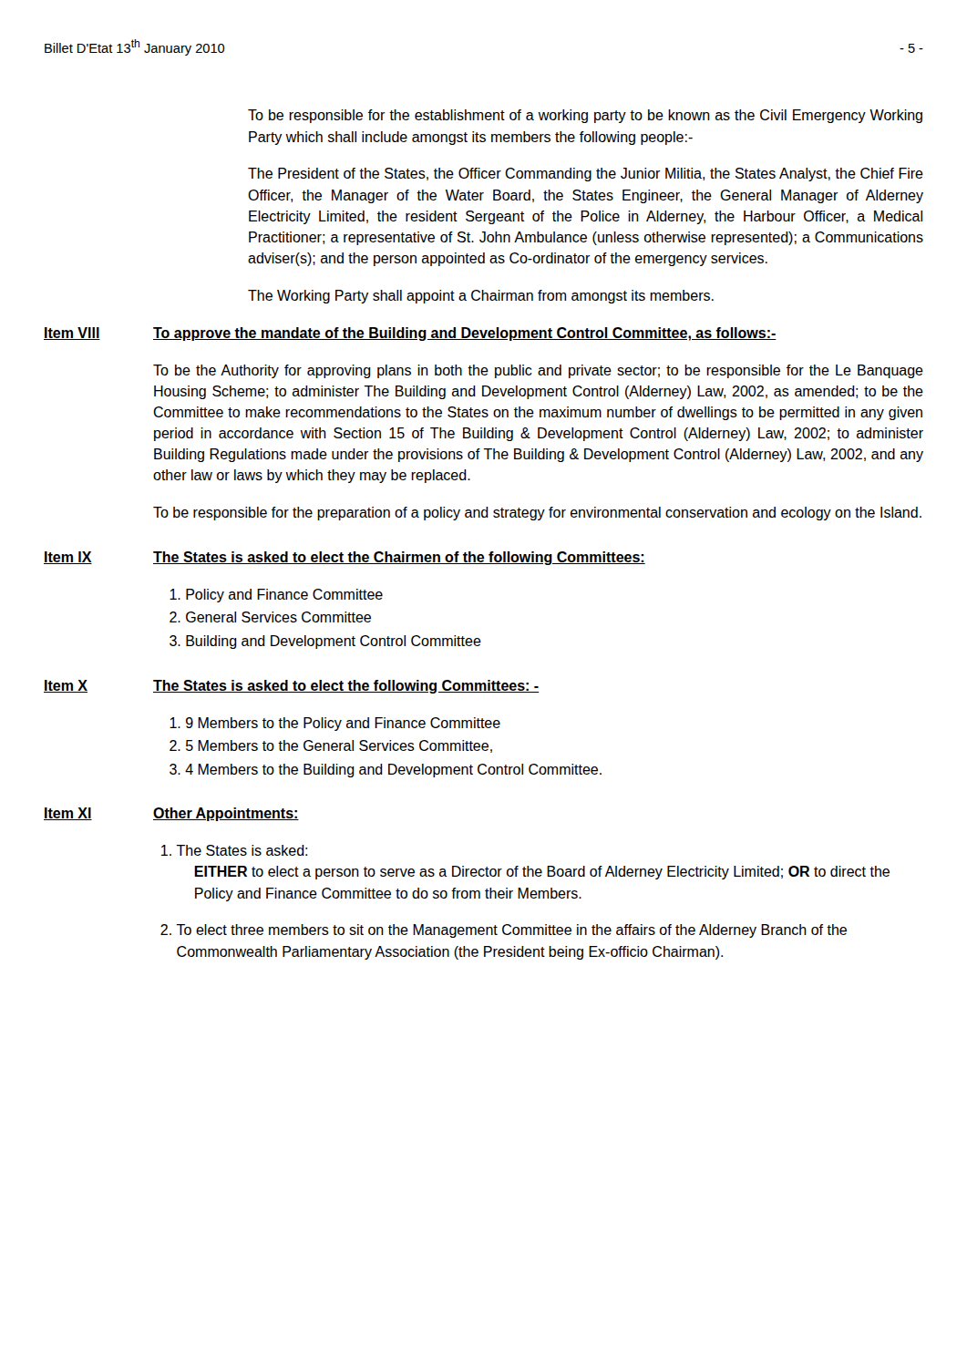Billet D'Etat 13th January 2010 - 5 -
To be responsible for the establishment of a working party to be known as the Civil Emergency Working Party which shall include amongst its members the following people:-
The President of the States, the Officer Commanding the Junior Militia, the States Analyst, the Chief Fire Officer, the Manager of the Water Board, the States Engineer, the General Manager of Alderney Electricity Limited, the resident Sergeant of the Police in Alderney, the Harbour Officer, a Medical Practitioner; a representative of St. John Ambulance (unless otherwise represented); a Communications adviser(s); and the person appointed as Co-ordinator of the emergency services.
The Working Party shall appoint a Chairman from amongst its members.
Item Vlll
To approve the mandate of the Building and Development Control Committee, as follows:-
To be the Authority for approving plans in both the public and private sector; to be responsible for the Le Banquage Housing Scheme; to administer The Building and Development Control (Alderney) Law, 2002, as amended; to be the Committee to make recommendations to the States on the maximum number of dwellings to be permitted in any given period in accordance with Section 15 of The Building & Development Control (Alderney) Law, 2002; to administer Building Regulations made under the provisions of The Building & Development Control (Alderney) Law, 2002, and any other law or laws by which they may be replaced.
To be responsible for the preparation of a policy and strategy for environmental conservation and ecology on the Island.
Item lX
The States is asked to elect the Chairmen of the following Committees:
Policy and Finance Committee
General Services Committee
Building and Development Control Committee
Item X
The States is asked to elect the following Committees: -
9 Members to the Policy and Finance Committee
5 Members to the General Services Committee,
4 Members to the Building and Development Control Committee.
Item Xl
Other Appointments:
The States is asked:
EITHER to elect a person to serve as a Director of the Board of Alderney Electricity Limited; OR to direct the Policy and Finance Committee to do so from their Members.
To elect three members to sit on the Management Committee in the affairs of the Alderney Branch of the Commonwealth Parliamentary Association (the President being Ex-officio Chairman).